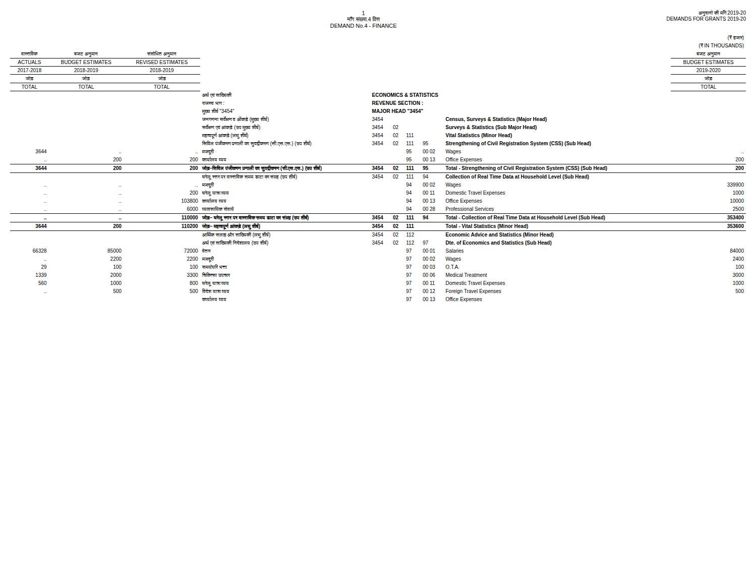1
माँग संख्या.4 वित्त
DEMAND No.4 - FINANCE
अनुदानों की माँगें 2019-20
DEMANDS FOR GRANTS 2019-20
| | | | (₹ हजार) |
| --- | --- | --- | --- |
| | | | (₹ IN THOUSANDS) |
| वास्तविक | बजट अनुमान | संशोधित अनुमान | | | | | | | बजट अनुमान |
| ACTUALS | BUDGET ESTIMATES | REVISED ESTIMATES | | | | | | | BUDGET ESTIMATES |
| 2017-2018 | 2018-2019 | 2018-2019 | | | | | | | 2019-2020 |
| जोड़ | जोड़ | जोड़ | | | | | | | जोड़ |
| TOTAL | TOTAL | TOTAL | | | | | | | TOTAL |
| | अर्थ एवं सांख्यिकी | ECONOMICS & STATISTICS | |
| | राजस्व भाग : | REVENUE SECTION : | |
| | मुख्य शीर्ष "3454" | MAJOR HEAD "3454" | |
| | जनगणना सर्वेक्षण व ऑकड़े (मुख्य शीर्ष) | 3454 | | Census, Surveys & Statistics (Major Head) | |
| | सर्वेक्षण एवं आंकड़े (उप मुख्य शीर्ष) | 3454 | 02 | | Surveys & Statistics (Sub Major Head) | |
| | महत्वपूर्ण आंकड़े (लघु शीर्ष) | 3454 | 02 | 111 | | Vital Statistics (Minor Head) | |
| | सिविल पंजीकरण प्रणाली का सुदद्रीकरण (सी.एस.एस.) (उप शीर्ष) | 3454 | 02 | 111 | 95 | Strengthening of Civil Registration System (CSS) (Sub Head) | |
| 3644 | .. | .. | मजदूरी | | 95 | 00 02 | Wages | .. |
| .. | 200 | 200 | कार्यालय व्यय | | 95 | 00 13 | Office Expenses | 200 |
| 3644 | 200 | 200 | जोड़–सिविल पंजीकरण प्रणाली का सुदद्रीकरण (सी.एस.एस.) (उप शीर्ष) | 3454 | 02 | 111 | 95 | Total - Strengthening of Civil Registration System (CSS) (Sub Head) | 200 |
| | घरेलू स्तर पर वास्तविक समय डाटा का संग्रह (उप शीर्ष) | 3454 | 02 | 111 | 94 | Collection of Real Time Data at Household Level (Sub Head) | |
| .. | .. | .. | मजदूरी | | 94 | 00 02 | Wages | 339900 |
| .. | .. | 200 | घरेलू यात्रा व्यय | | 94 | 00 11 | Domestic Travel Expenses | 1000 |
| .. | .. | 103800 | कार्यालय व्यय | | 94 | 00 13 | Office Expenses | 10000 |
| .. | .. | 6000 | व्यावसायिक सेवायें | | 94 | 00 28 | Professional Services | 2500 |
| .. | .. | 110000 | जोड़– घरेलू स्तर पर वास्तविक समय डाटा का संग्रह (उप शीर्ष) | 3454 | 02 | 111 | 94 | Total - Collection of Real Time Data at Household Level (Sub Head) | 353400 |
| 3644 | 200 | 110200 | जोड़– महत्वपूर्ण आंकड़े (लघु शीर्ष) | 3454 | 02 | 111 | | Total - Vital Statistics (Minor Head) | 353600 |
| | आर्थिक सलाह और सांख्यिकी (लघु शीर्ष) | 3454 | 02 | 112 | | Economic Advice and Statistics (Minor Head) | |
| | अर्थ एवं सांख्यिकी निदेशालय (उप शीर्ष) | 3454 | 02 | 112 | 97 | Dte. of Economics and Statistics (Sub Head) | |
| 66328 | 85000 | 72000 | वेतन | | 97 | 00 01 | Salaries | 84000 |
| .. | 2200 | 2200 | मजदूरी | | 97 | 00 02 | Wages | 2400 |
| 29 | 100 | 100 | समयोपरि भत्ता | | 97 | 00 03 | O.T.A. | 100 |
| 1339 | 2000 | 3300 | चिकित्सा उपचार | | 97 | 00 06 | Medical Treatment | 3000 |
| 560 | 1000 | 800 | घरेलू यात्रा व्यय | | 97 | 00 11 | Domestic Travel Expenses | 1000 |
| .. | 500 | 500 | विदेश यात्रा व्यय | | 97 | 00 12 | Foreign Travel Expenses | 500 |
| | कार्यालय व्यय | | 97 | 00 13 | Office Expenses | |